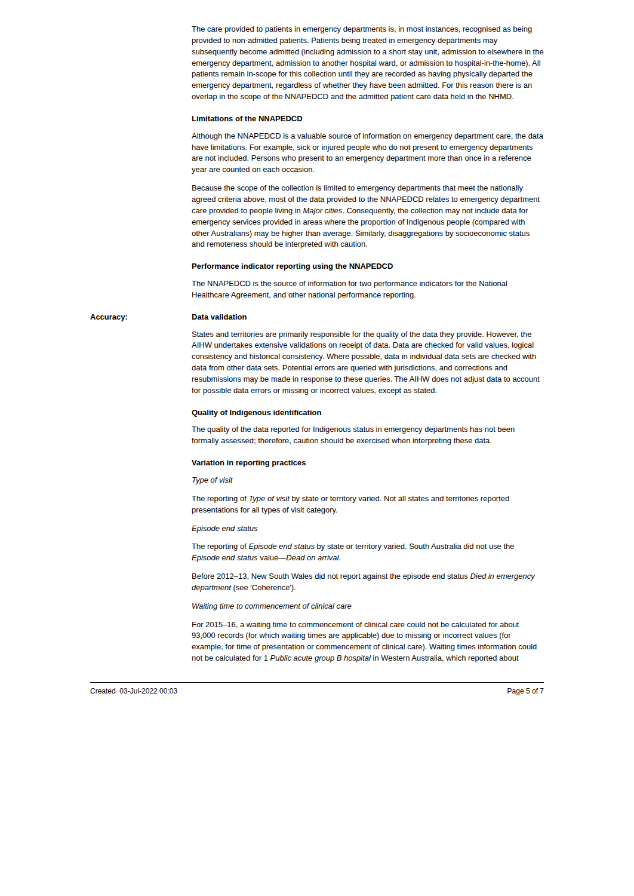The care provided to patients in emergency departments is, in most instances, recognised as being provided to non-admitted patients. Patients being treated in emergency departments may subsequently become admitted (including admission to a short stay unit, admission to elsewhere in the emergency department, admission to another hospital ward, or admission to hospital-in-the-home). All patients remain in-scope for this collection until they are recorded as having physically departed the emergency department, regardless of whether they have been admitted. For this reason there is an overlap in the scope of the NNAPEDCD and the admitted patient care data held in the NHMD.
Limitations of the NNAPEDCD
Although the NNAPEDCD is a valuable source of information on emergency department care, the data have limitations. For example, sick or injured people who do not present to emergency departments are not included. Persons who present to an emergency department more than once in a reference year are counted on each occasion.
Because the scope of the collection is limited to emergency departments that meet the nationally agreed criteria above, most of the data provided to the NNAPEDCD relates to emergency department care provided to people living in Major cities. Consequently, the collection may not include data for emergency services provided in areas where the proportion of Indigenous people (compared with other Australians) may be higher than average. Similarly, disaggregations by socioeconomic status and remoteness should be interpreted with caution.
Performance indicator reporting using the NNAPEDCD
The NNAPEDCD is the source of information for two performance indicators for the National Healthcare Agreement, and other national performance reporting.
Accuracy:
Data validation
States and territories are primarily responsible for the quality of the data they provide. However, the AIHW undertakes extensive validations on receipt of data. Data are checked for valid values, logical consistency and historical consistency. Where possible, data in individual data sets are checked with data from other data sets. Potential errors are queried with jurisdictions, and corrections and resubmissions may be made in response to these queries. The AIHW does not adjust data to account for possible data errors or missing or incorrect values, except as stated.
Quality of Indigenous identification
The quality of the data reported for Indigenous status in emergency departments has not been formally assessed; therefore, caution should be exercised when interpreting these data.
Variation in reporting practices
Type of visit
The reporting of Type of visit by state or territory varied. Not all states and territories reported presentations for all types of visit category.
Episode end status
The reporting of Episode end status by state or territory varied. South Australia did not use the Episode end status value—Dead on arrival.
Before 2012–13, New South Wales did not report against the episode end status Died in emergency department (see 'Coherence').
Waiting time to commencement of clinical care
For 2015–16, a waiting time to commencement of clinical care could not be calculated for about 93,000 records (for which waiting times are applicable) due to missing or incorrect values (for example, for time of presentation or commencement of clinical care). Waiting times information could not be calculated for 1 Public acute group B hospital in Western Australia, which reported about
Created 03-Jul-2022 00:03 Page 5 of 7